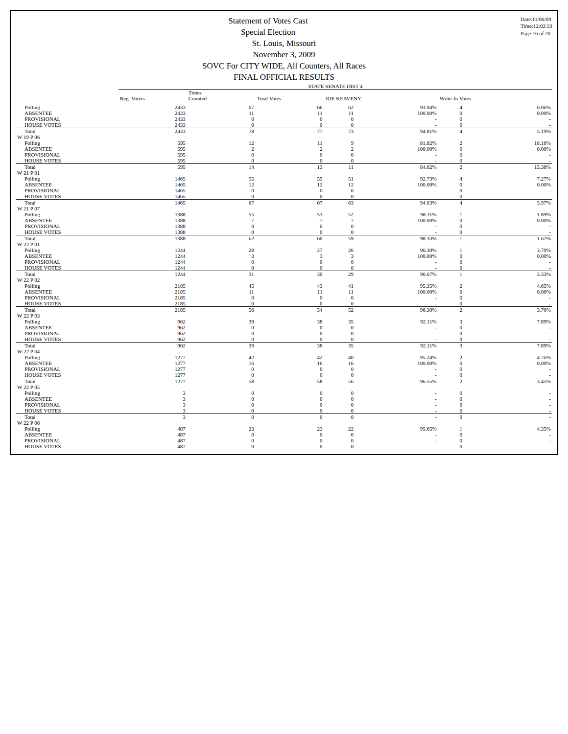Date:11/06/09
Time:12:02:33
Page:16 of 20
Statement of Votes Cast
Special Election
St. Louis, Missouri
November 3, 2009
SOVC For CITY WIDE, All Counters, All Races
FINAL OFFICIAL RESULTS
| | STATE SENATE DIST 4 |
| | Reg. Voters | Times Counted | Total Votes | JOE KEAVENY | Write-In Votes |
| Polling | 2433 | 67 | 66 | 62 | 93.94% | 4 | 6.06% |
| ABSENTEE | 2433 | 11 | 11 | 11 | 100.00% | 0 | 0.00% |
| PROVISIONAL | 2433 | 0 | 0 | 0 | - | 0 | - |
| HOUSE VOTES | 2433 | 0 | 0 | 0 | - | 0 | - |
| Total | 2433 | 78 | 77 | 73 | 94.81% | 4 | 5.19% |
| W 19 P 06 | |
| Polling | 595 | 12 | 11 | 9 | 81.82% | 2 | 18.18% |
| ABSENTEE | 595 | 2 | 2 | 2 | 100.00% | 0 | 0.00% |
| PROVISIONAL | 595 | 0 | 0 | 0 | - | 0 | - |
| HOUSE VOTES | 595 | 0 | 0 | 0 | - | 0 | - |
| Total | 595 | 14 | 13 | 11 | 84.62% | 2 | 15.38% |
| W 21 P 01 | |
| Polling | 1465 | 55 | 55 | 51 | 92.73% | 4 | 7.27% |
| ABSENTEE | 1465 | 12 | 12 | 12 | 100.00% | 0 | 0.00% |
| PROVISIONAL | 1465 | 0 | 0 | 0 | - | 0 | - |
| HOUSE VOTES | 1465 | 0 | 0 | 0 | - | 0 | - |
| Total | 1465 | 67 | 67 | 63 | 94.03% | 4 | 5.97% |
| W 21 P 07 | |
| Polling | 1388 | 55 | 53 | 52 | 98.11% | 1 | 1.89% |
| ABSENTEE | 1388 | 7 | 7 | 7 | 100.00% | 0 | 0.00% |
| PROVISIONAL | 1388 | 0 | 0 | 0 | - | 0 | - |
| HOUSE VOTES | 1388 | 0 | 0 | 0 | - | 0 | - |
| Total | 1388 | 62 | 60 | 59 | 98.33% | 1 | 1.67% |
| W 22 P 01 | |
| Polling | 1244 | 28 | 27 | 26 | 96.30% | 1 | 3.70% |
| ABSENTEE | 1244 | 3 | 3 | 3 | 100.00% | 0 | 0.00% |
| PROVISIONAL | 1244 | 0 | 0 | 0 | - | 0 | - |
| HOUSE VOTES | 1244 | 0 | 0 | 0 | - | 0 | - |
| Total | 1244 | 31 | 30 | 29 | 96.67% | 1 | 3.33% |
| W 22 P 02 | |
| Polling | 2185 | 45 | 43 | 41 | 95.35% | 2 | 4.65% |
| ABSENTEE | 2185 | 11 | 11 | 11 | 100.00% | 0 | 0.00% |
| PROVISIONAL | 2185 | 0 | 0 | 0 | - | 0 | - |
| HOUSE VOTES | 2185 | 0 | 0 | 0 | - | 0 | - |
| Total | 2185 | 56 | 54 | 52 | 96.30% | 2 | 3.70% |
| W 22 P 03 | |
| Polling | 962 | 39 | 38 | 35 | 92.11% | 3 | 7.89% |
| ABSENTEE | 962 | 0 | 0 | 0 | - | 0 | - |
| PROVISIONAL | 962 | 0 | 0 | 0 | - | 0 | - |
| HOUSE VOTES | 962 | 0 | 0 | 0 | - | 0 | - |
| Total | 962 | 39 | 38 | 35 | 92.11% | 3 | 7.89% |
| W 22 P 04 | |
| Polling | 1277 | 42 | 42 | 40 | 95.24% | 2 | 4.76% |
| ABSENTEE | 1277 | 16 | 16 | 16 | 100.00% | 0 | 0.00% |
| PROVISIONAL | 1277 | 0 | 0 | 0 | - | 0 | - |
| HOUSE VOTES | 1277 | 0 | 0 | 0 | - | 0 | - |
| Total | 1277 | 58 | 58 | 56 | 96.55% | 2 | 3.45% |
| W 22 P 05 | |
| Polling | 3 | 0 | 0 | 0 | - | 0 | - |
| ABSENTEE | 3 | 0 | 0 | 0 | - | 0 | - |
| PROVISIONAL | 3 | 0 | 0 | 0 | - | 0 | - |
| HOUSE VOTES | 3 | 0 | 0 | 0 | - | 0 | - |
| Total | 3 | 0 | 0 | 0 | - | 0 | - |
| W 22 P 06 | |
| Polling | 487 | 23 | 23 | 22 | 95.65% | 1 | 4.35% |
| ABSENTEE | 487 | 0 | 0 | 0 | - | 0 | - |
| PROVISIONAL | 487 | 0 | 0 | 0 | - | 0 | - |
| HOUSE VOTES | 487 | 0 | 0 | 0 | - | 0 | - |